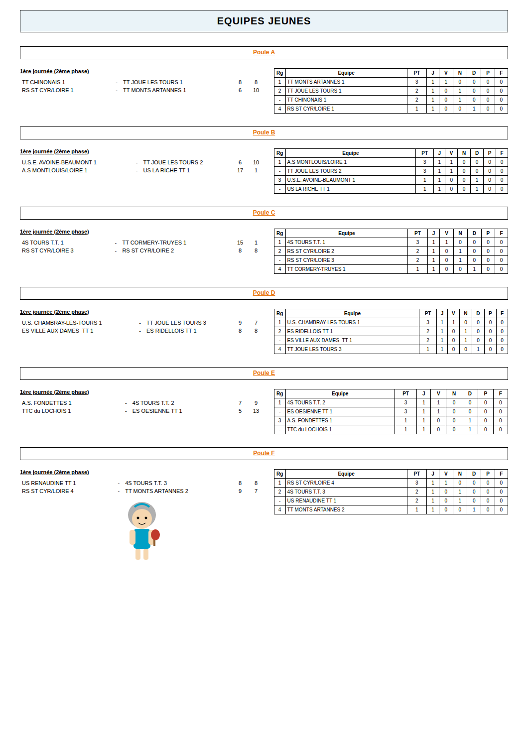EQUIPES JEUNES
Poule A
1ère journée (2ème phase)
| TT CHINONAIS 1 | - | TT JOUE LES TOURS 1 | 8 | 8 |
| RS ST CYR/LOIRE 1 | - | TT MONTS ARTANNES 1 | 6 | 10 |
| Rg | Equipe | PT | J | V | N | D | P | F |
| --- | --- | --- | --- | --- | --- | --- | --- | --- |
| 1 | TT MONTS ARTANNES 1 | 3 | 1 | 1 | 0 | 0 | 0 | 0 |
| 2 | TT JOUE LES TOURS 1 | 2 | 1 | 0 | 1 | 0 | 0 | 0 |
| - | TT CHINONAIS 1 | 2 | 1 | 0 | 1 | 0 | 0 | 0 |
| 4 | RS ST CYR/LOIRE 1 | 1 | 1 | 0 | 0 | 1 | 0 | 0 |
Poule B
1ère journée (2ème phase)
| U.S.E. AVOINE-BEAUMONT 1 | - | TT JOUE LES TOURS 2 | 6 | 10 |
| A.S MONTLOUIS/LOIRE 1 | - | US LA RICHE TT 1 | 17 | 1 |
| Rg | Equipe | PT | J | V | N | D | P | F |
| --- | --- | --- | --- | --- | --- | --- | --- | --- |
| 1 | A.S MONTLOUIS/LOIRE 1 | 3 | 1 | 1 | 0 | 0 | 0 | 0 |
| - | TT JOUE LES TOURS 2 | 3 | 1 | 1 | 0 | 0 | 0 | 0 |
| 3 | U.S.E. AVOINE-BEAUMONT 1 | 1 | 1 | 0 | 0 | 1 | 0 | 0 |
| - | US LA RICHE TT 1 | 1 | 1 | 0 | 0 | 1 | 0 | 0 |
Poule C
1ère journée (2ème phase)
| 4S TOURS T.T. 1 | - | TT CORMERY-TRUYES 1 | 15 | 1 |
| RS ST CYR/LOIRE 3 | - | RS ST CYR/LOIRE 2 | 8 | 8 |
| Rg | Equipe | PT | J | V | N | D | P | F |
| --- | --- | --- | --- | --- | --- | --- | --- | --- |
| 1 | 4S TOURS T.T. 1 | 3 | 1 | 1 | 0 | 0 | 0 | 0 |
| 2 | RS ST CYR/LOIRE 2 | 2 | 1 | 0 | 1 | 0 | 0 | 0 |
| - | RS ST CYR/LOIRE 3 | 2 | 1 | 0 | 1 | 0 | 0 | 0 |
| 4 | TT CORMERY-TRUYES 1 | 1 | 1 | 0 | 0 | 1 | 0 | 0 |
Poule D
1ère journée (2ème phase)
| U.S. CHAMBRAY-LES-TOURS 1 | - | TT JOUE LES TOURS 3 | 9 | 7 |
| ES VILLE AUX DAMES TT 1 | - | ES RIDELLOIS TT 1 | 8 | 8 |
| Rg | Equipe | PT | J | V | N | D | P | F |
| --- | --- | --- | --- | --- | --- | --- | --- | --- |
| 1 | U.S. CHAMBRAY-LES-TOURS 1 | 3 | 1 | 1 | 0 | 0 | 0 | 0 |
| 2 | ES RIDELLOIS TT 1 | 2 | 1 | 0 | 1 | 0 | 0 | 0 |
| - | ES VILLE AUX DAMES TT 1 | 2 | 1 | 0 | 1 | 0 | 0 | 0 |
| 4 | TT JOUE LES TOURS 3 | 1 | 1 | 0 | 0 | 1 | 0 | 0 |
Poule E
1ère journée (2ème phase)
| A.S. FONDETTES 1 | - | 4S TOURS T.T. 2 | 7 | 9 |
| TTC du LOCHOIS 1 | - | ES OESIENNE TT 1 | 5 | 13 |
| Rg | Equipe | PT | J | V | N | D | P | F |
| --- | --- | --- | --- | --- | --- | --- | --- | --- |
| 1 | 4S TOURS T.T. 2 | 3 | 1 | 1 | 0 | 0 | 0 | 0 |
| - | ES OESIENNE TT 1 | 3 | 1 | 1 | 0 | 0 | 0 | 0 |
| 3 | A.S. FONDETTES 1 | 1 | 1 | 0 | 0 | 1 | 0 | 0 |
| - | TTC du LOCHOIS 1 | 1 | 1 | 0 | 0 | 1 | 0 | 0 |
Poule F
1ère journée (2ème phase)
| US RENAUDINE TT 1 | - | 4S TOURS T.T. 3 | 8 | 8 |
| RS ST CYR/LOIRE 4 | - | TT MONTS ARTANNES 2 | 9 | 7 |
| Rg | Equipe | PT | J | V | N | D | P | F |
| --- | --- | --- | --- | --- | --- | --- | --- | --- |
| 1 | RS ST CYR/LOIRE 4 | 3 | 1 | 1 | 0 | 0 | 0 | 0 |
| 2 | 4S TOURS T.T. 3 | 2 | 1 | 0 | 1 | 0 | 0 | 0 |
| - | US RENAUDINE TT 1 | 2 | 1 | 0 | 1 | 0 | 0 | 0 |
| 4 | TT MONTS ARTANNES 2 | 1 | 1 | 0 | 0 | 1 | 0 | 0 |